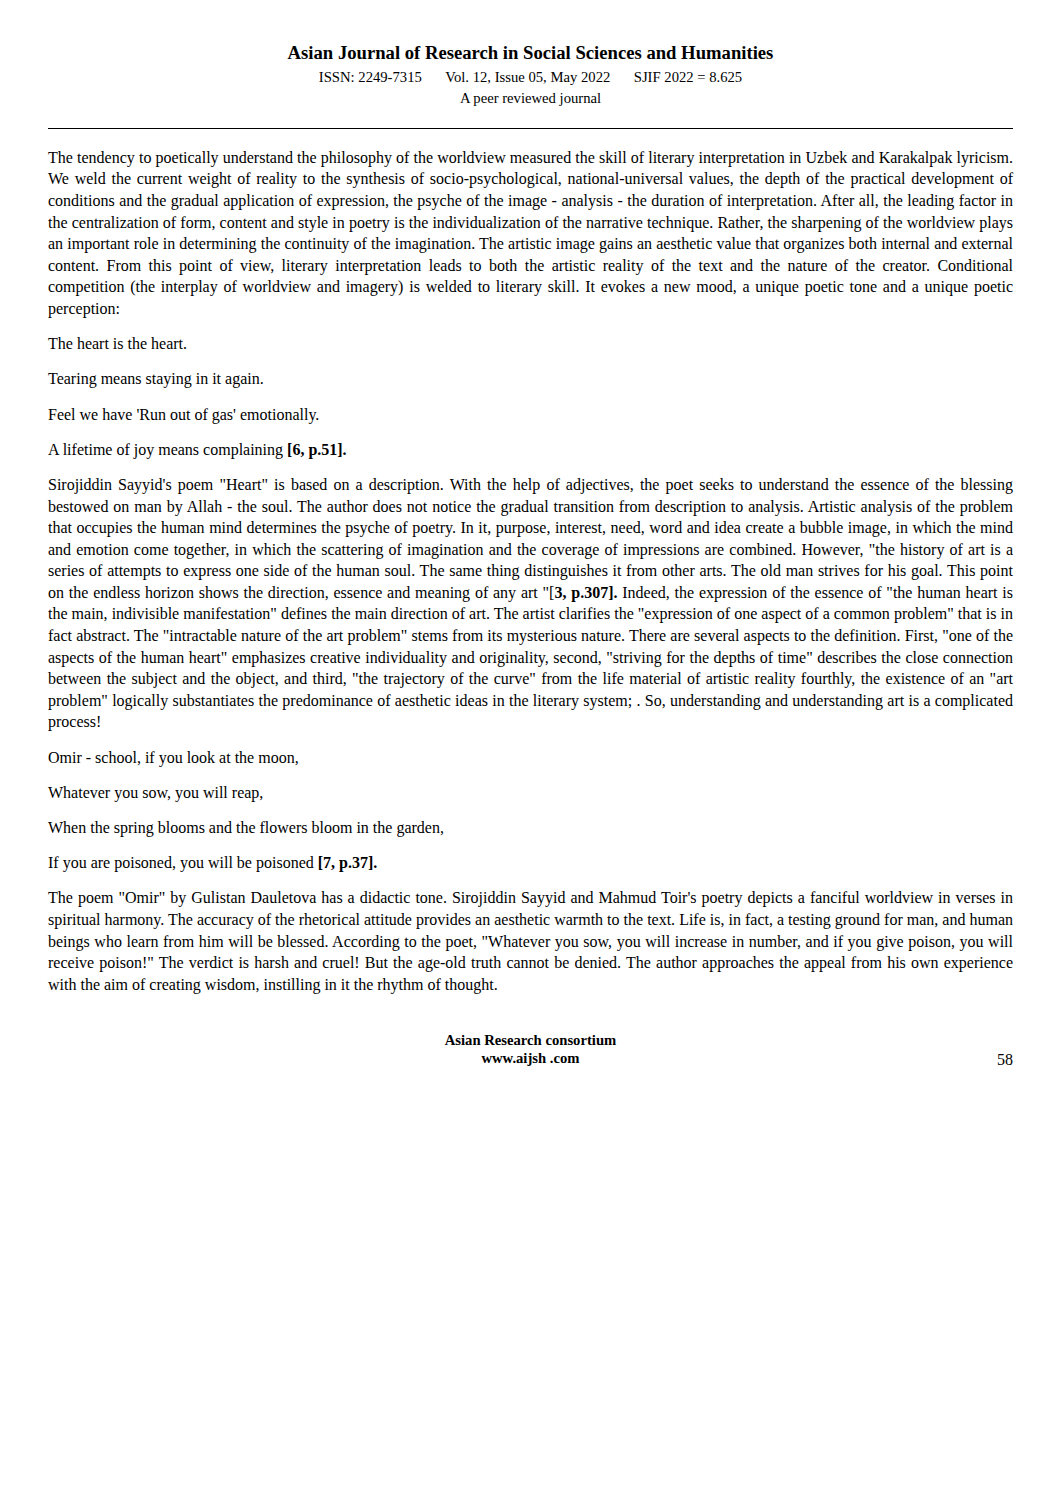Asian Journal of Research in Social Sciences and Humanities
ISSN: 2249-7315 Vol. 12, Issue 05, May 2022 SJIF 2022 = 8.625
A peer reviewed journal
The tendency to poetically understand the philosophy of the worldview measured the skill of literary interpretation in Uzbek and Karakalpak lyricism. We weld the current weight of reality to the synthesis of socio-psychological, national-universal values, the depth of the practical development of conditions and the gradual application of expression, the psyche of the image - analysis - the duration of interpretation. After all, the leading factor in the centralization of form, content and style in poetry is the individualization of the narrative technique. Rather, the sharpening of the worldview plays an important role in determining the continuity of the imagination. The artistic image gains an aesthetic value that organizes both internal and external content. From this point of view, literary interpretation leads to both the artistic reality of the text and the nature of the creator. Conditional competition (the interplay of worldview and imagery) is welded to literary skill. It evokes a new mood, a unique poetic tone and a unique poetic perception:
The heart is the heart.
Tearing means staying in it again.
Feel we have 'Run out of gas' emotionally.
A lifetime of joy means complaining [6, p.51].
Sirojiddin Sayyid's poem "Heart" is based on a description. With the help of adjectives, the poet seeks to understand the essence of the blessing bestowed on man by Allah - the soul. The author does not notice the gradual transition from description to analysis. Artistic analysis of the problem that occupies the human mind determines the psyche of poetry. In it, purpose, interest, need, word and idea create a bubble image, in which the mind and emotion come together, in which the scattering of imagination and the coverage of impressions are combined. However, "the history of art is a series of attempts to express one side of the human soul. The same thing distinguishes it from other arts. The old man strives for his goal. This point on the endless horizon shows the direction, essence and meaning of any art "[3, p.307]. Indeed, the expression of the essence of "the human heart is the main, indivisible manifestation" defines the main direction of art. The artist clarifies the "expression of one aspect of a common problem" that is in fact abstract. The "intractable nature of the art problem" stems from its mysterious nature. There are several aspects to the definition. First, "one of the aspects of the human heart" emphasizes creative individuality and originality, second, "striving for the depths of time" describes the close connection between the subject and the object, and third, "the trajectory of the curve" from the life material of artistic reality fourthly, the existence of an "art problem" logically substantiates the predominance of aesthetic ideas in the literary system; . So, understanding and understanding art is a complicated process!
Omir - school, if you look at the moon,
Whatever you sow, you will reap,
When the spring blooms and the flowers bloom in the garden,
If you are poisoned, you will be poisoned [7, p.37].
The poem "Omir" by Gulistan Dauletova has a didactic tone. Sirojiddin Sayyid and Mahmud Toir's poetry depicts a fanciful worldview in verses in spiritual harmony. The accuracy of the rhetorical attitude provides an aesthetic warmth to the text. Life is, in fact, a testing ground for man, and human beings who learn from him will be blessed. According to the poet, "Whatever you sow, you will increase in number, and if you give poison, you will receive poison!" The verdict is harsh and cruel! But the age-old truth cannot be denied. The author approaches the appeal from his own experience with the aim of creating wisdom, instilling in it the rhythm of thought.
Asian Research consortium
www.aijsh .com
58